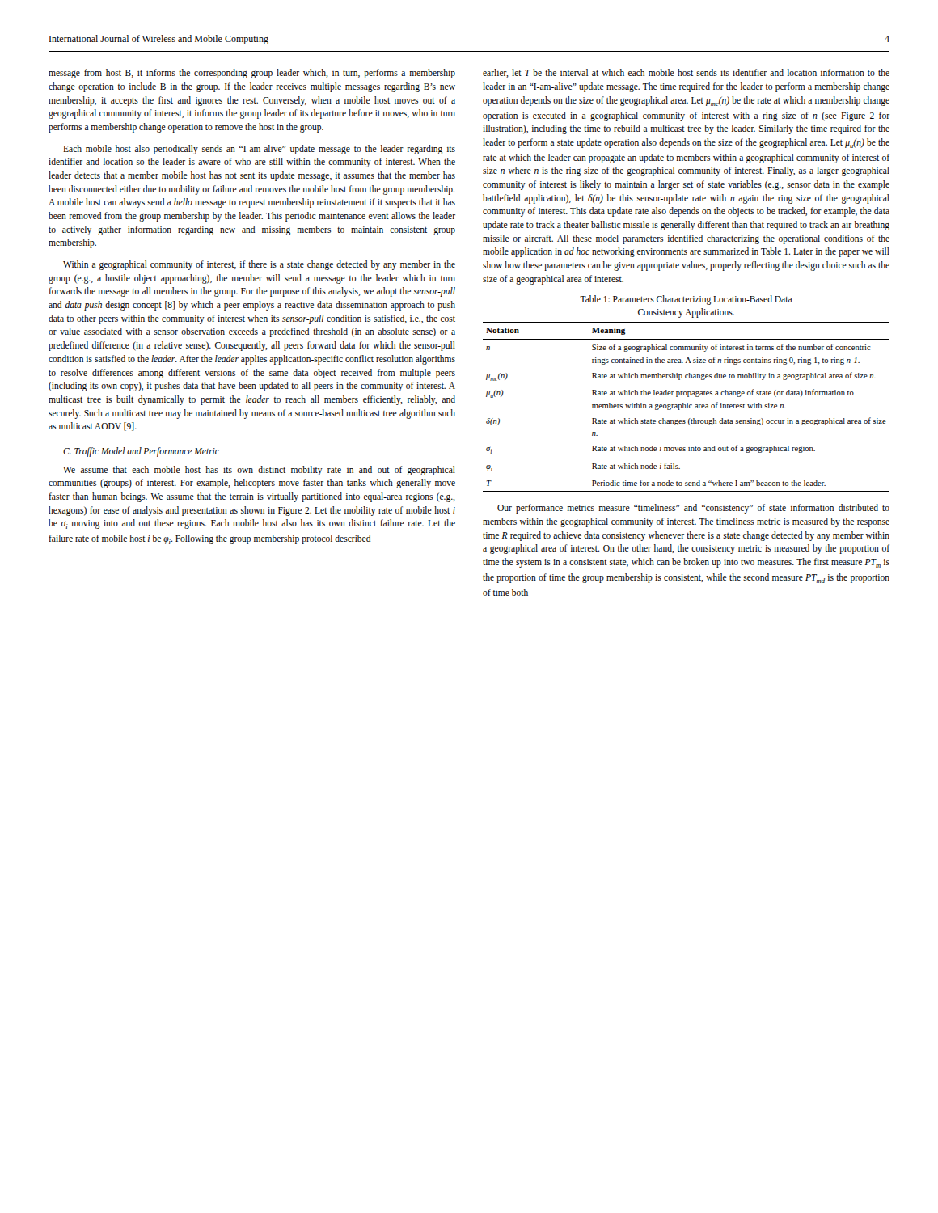International Journal of Wireless and Mobile Computing 4
message from host B, it informs the corresponding group leader which, in turn, performs a membership change operation to include B in the group. If the leader receives multiple messages regarding B’s new membership, it accepts the first and ignores the rest. Conversely, when a mobile host moves out of a geographical community of interest, it informs the group leader of its departure before it moves, who in turn performs a membership change operation to remove the host in the group.
Each mobile host also periodically sends an “I-am-alive” update message to the leader regarding its identifier and location so the leader is aware of who are still within the community of interest. When the leader detects that a member mobile host has not sent its update message, it assumes that the member has been disconnected either due to mobility or failure and removes the mobile host from the group membership. A mobile host can always send a hello message to request membership reinstatement if it suspects that it has been removed from the group membership by the leader. This periodic maintenance event allows the leader to actively gather information regarding new and missing members to maintain consistent group membership.
Within a geographical community of interest, if there is a state change detected by any member in the group (e.g., a hostile object approaching), the member will send a message to the leader which in turn forwards the message to all members in the group. For the purpose of this analysis, we adopt the sensor-pull and data-push design concept [8] by which a peer employs a reactive data dissemination approach to push data to other peers within the community of interest when its sensor-pull condition is satisfied, i.e., the cost or value associated with a sensor observation exceeds a predefined threshold (in an absolute sense) or a predefined difference (in a relative sense). Consequently, all peers forward data for which the sensor-pull condition is satisfied to the leader. After the leader applies application-specific conflict resolution algorithms to resolve differences among different versions of the same data object received from multiple peers (including its own copy), it pushes data that have been updated to all peers in the community of interest. A multicast tree is built dynamically to permit the leader to reach all members efficiently, reliably, and securely. Such a multicast tree may be maintained by means of a source-based multicast tree algorithm such as multicast AODV [9].
C. Traffic Model and Performance Metric
We assume that each mobile host has its own distinct mobility rate in and out of geographical communities (groups) of interest. For example, helicopters move faster than tanks which generally move faster than human beings. We assume that the terrain is virtually partitioned into equal-area regions (e.g., hexagons) for ease of analysis and presentation as shown in Figure 2. Let the mobility rate of mobile host i be σi moving into and out these regions. Each mobile host also has its own distinct failure rate. Let the failure rate of mobile host i be φi. Following the group membership protocol described
earlier, let T be the interval at which each mobile host sends its identifier and location information to the leader in an “I-am-alive” update message. The time required for the leader to perform a membership change operation depends on the size of the geographical area. Let μmc(n) be the rate at which a membership change operation is executed in a geographical community of interest with a ring size of n (see Figure 2 for illustration), including the time to rebuild a multicast tree by the leader. Similarly the time required for the leader to perform a state update operation also depends on the size of the geographical area. Let μu(n) be the rate at which the leader can propagate an update to members within a geographical community of interest of size n where n is the ring size of the geographical community of interest. Finally, as a larger geographical community of interest is likely to maintain a larger set of state variables (e.g., sensor data in the example battlefield application), let δ(n) be this sensor-update rate with n again the ring size of the geographical community of interest. This data update rate also depends on the objects to be tracked, for example, the data update rate to track a theater ballistic missile is generally different than that required to track an air-breathing missile or aircraft. All these model parameters identified characterizing the operational conditions of the mobile application in ad hoc networking environments are summarized in Table 1. Later in the paper we will show how these parameters can be given appropriate values, properly reflecting the design choice such as the size of a geographical area of interest.
Table 1: Parameters Characterizing Location-Based Data
Consistency Applications.
| Notation | Meaning |
| --- | --- |
| n | Size of a geographical community of interest in terms of the number of concentric rings contained in the area. A size of n rings contains ring 0, ring 1, to ring n-1 . |
| μ mc (n) | Rate at which membership changes due to mobility in a geographical area of size n . |
| μ u (n) | Rate at which the leader propagates a change of state (or data) information to members within a geographic area of interest with size n . |
| δ(n) | Rate at which state changes (through data sensing) occur in a geographical area of size n. |
| σ i | Rate at which node i moves into and out of a geographical region. |
| φ i | Rate at which node i fails. |
| T | Periodic time for a node to send a “where I am” beacon to the leader. |
Our performance metrics measure “timeliness” and “consistency” of state information distributed to members within the geographical community of interest. The timeliness metric is measured by the response time R required to achieve data consistency whenever there is a state change detected by any member within a geographical area of interest. On the other hand, the consistency metric is measured by the proportion of time the system is in a consistent state, which can be broken up into two measures. The first measure PTm is the proportion of time the group membership is consistent, while the second measure PTmd is the proportion of time both